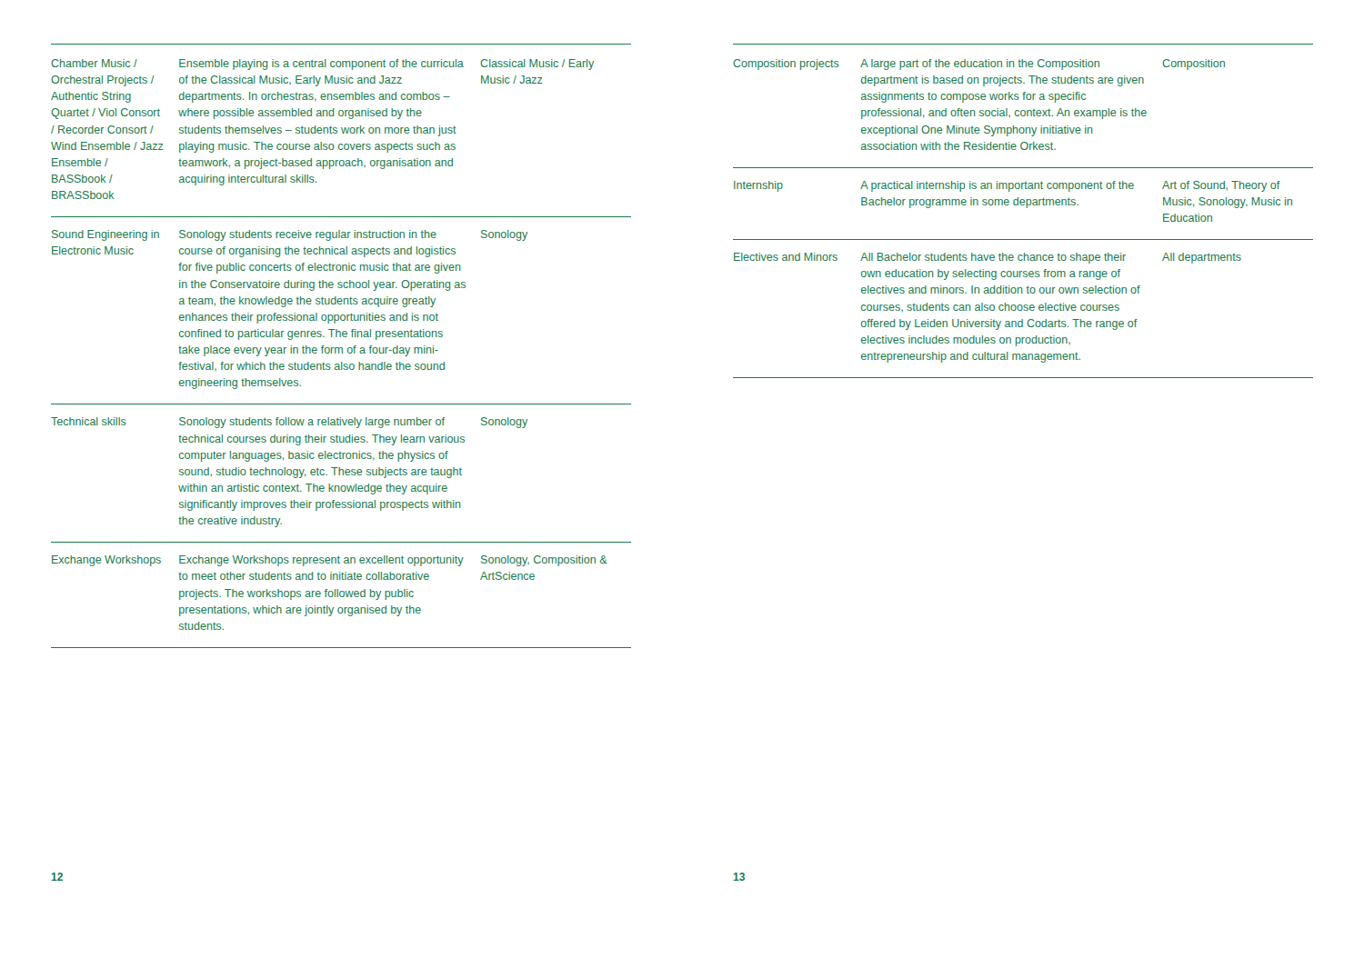| Chamber Music / Orchestral Projects / Authentic String Quartet / Viol Consort / Recorder Consort / Wind Ensemble / Jazz Ensemble / BASSbook / BRASSbook | Ensemble playing is a central component of the curricula of the Classical Music, Early Music and Jazz departments. In orchestras, ensembles and combos – where possible assembled and organised by the students themselves – students work on more than just playing music. The course also covers aspects such as teamwork, a project-based approach, organisation and acquiring intercultural skills. | Classical Music / Early Music / Jazz |
| Sound Engineering in Electronic Music | Sonology students receive regular instruction in the course of organising the technical aspects and logistics for five public concerts of electronic music that are given in the Conservatoire during the school year. Operating as a team, the knowledge the students acquire greatly enhances their professional opportunities and is not confined to particular genres. The final presentations take place every year in the form of a four-day mini-festival, for which the students also handle the sound engineering themselves. | Sonology |
| Technical skills | Sonology students follow a relatively large number of technical courses during their studies. They learn various computer languages, basic electronics, the physics of sound, studio technology, etc. These subjects are taught within an artistic context. The knowledge they acquire significantly improves their professional prospects within the creative industry. | Sonology |
| Exchange Workshops | Exchange Workshops represent an excellent opportunity to meet other students and to initiate collaborative projects. The workshops are followed by public presentations, which are jointly organised by the students. | Sonology, Composition & ArtScience |
12
| Composition projects | A large part of the education in the Composition department is based on projects. The students are given assignments to compose works for a specific professional, and often social, context. An example is the exceptional One Minute Symphony initiative in association with the Residentie Orkest. | Composition |
| Internship | A practical internship is an important component of the Bachelor programme in some departments. | Art of Sound, Theory of Music, Sonology, Music in Education |
| Electives and Minors | All Bachelor students have the chance to shape their own education by selecting courses from a range of electives and minors. In addition to our own selection of courses, students can also choose elective courses offered by Leiden University and Codarts. The range of electives includes modules on production, entrepreneurship and cultural management. | All departments |
13